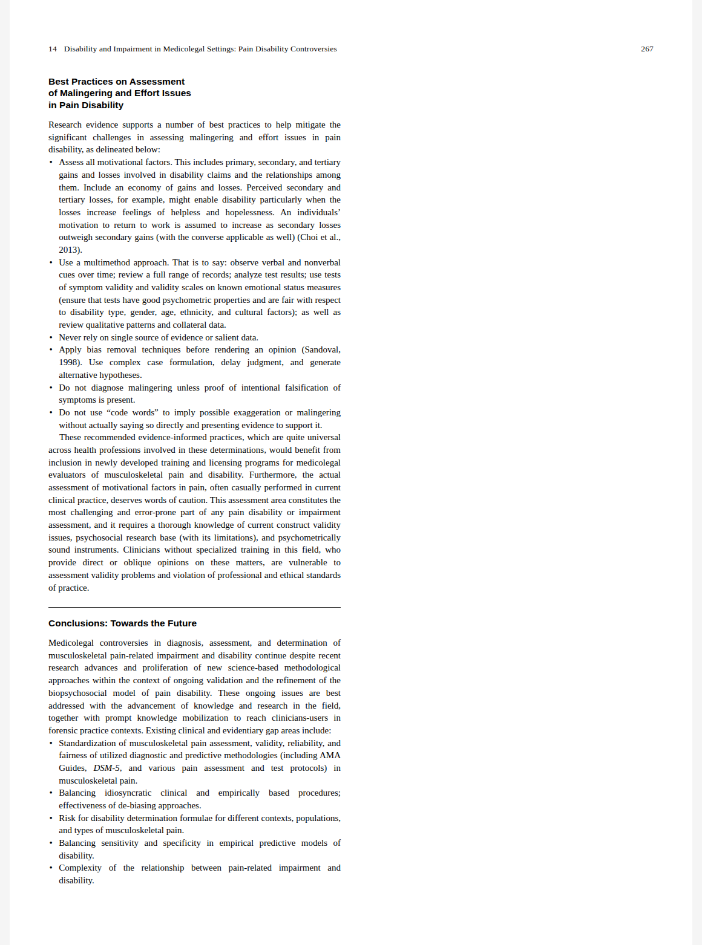14 Disability and Impairment in Medicolegal Settings: Pain Disability Controversies 267
Best Practices on Assessment
of Malingering and Effort Issues
in Pain Disability
Research evidence supports a number of best practices to help mitigate the significant challenges in assessing malingering and effort issues in pain disability, as delineated below:
Assess all motivational factors. This includes primary, secondary, and tertiary gains and losses involved in disability claims and the relationships among them. Include an economy of gains and losses. Perceived secondary and tertiary losses, for example, might enable disability particularly when the losses increase feelings of helpless and hopelessness. An individuals’ motivation to return to work is assumed to increase as secondary losses outweigh secondary gains (with the converse applicable as well) (Choi et al., 2013).
Use a multimethod approach. That is to say: observe verbal and nonverbal cues over time; review a full range of records; analyze test results; use tests of symptom validity and validity scales on known emotional status measures (ensure that tests have good psychometric properties and are fair with respect to disability type, gender, age, ethnicity, and cultural factors); as well as review qualitative patterns and collateral data.
Never rely on single source of evidence or salient data.
Apply bias removal techniques before rendering an opinion (Sandoval, 1998). Use complex case formulation, delay judgment, and generate alternative hypotheses.
Do not diagnose malingering unless proof of intentional falsification of symptoms is present.
Do not use “code words” to imply possible exaggeration or malingering without actually saying so directly and presenting evidence to support it.
These recommended evidence-informed practices, which are quite universal across health professions involved in these determinations, would benefit from inclusion in newly developed training and licensing programs for medicolegal evaluators of musculoskeletal pain and disability. Furthermore, the actual assessment of motivational factors in pain, often casually performed in current clinical practice, deserves words of caution. This assessment area constitutes the most challenging and error-prone part of any pain disability or impairment assessment, and it requires a thorough knowledge of current construct validity issues, psychosocial research base (with its limitations), and psychometrically sound instruments. Clinicians without specialized training in this field, who provide direct or oblique opinions on these matters, are vulnerable to assessment validity problems and violation of professional and ethical standards of practice.
Conclusions: Towards the Future
Medicolegal controversies in diagnosis, assessment, and determination of musculoskeletal pain-related impairment and disability continue despite recent research advances and proliferation of new science-based methodological approaches within the context of ongoing validation and the refinement of the biopsychosocial model of pain disability. These ongoing issues are best addressed with the advancement of knowledge and research in the field, together with prompt knowledge mobilization to reach clinicians-users in forensic practice contexts. Existing clinical and evidentiary gap areas include:
Standardization of musculoskeletal pain assessment, validity, reliability, and fairness of utilized diagnostic and predictive methodologies (including AMA Guides, DSM-5, and various pain assessment and test protocols) in musculoskeletal pain.
Balancing idiosyncratic clinical and empirically based procedures; effectiveness of de-biasing approaches.
Risk for disability determination formulae for different contexts, populations, and types of musculoskeletal pain.
Balancing sensitivity and specificity in empirical predictive models of disability.
Complexity of the relationship between pain-related impairment and disability.